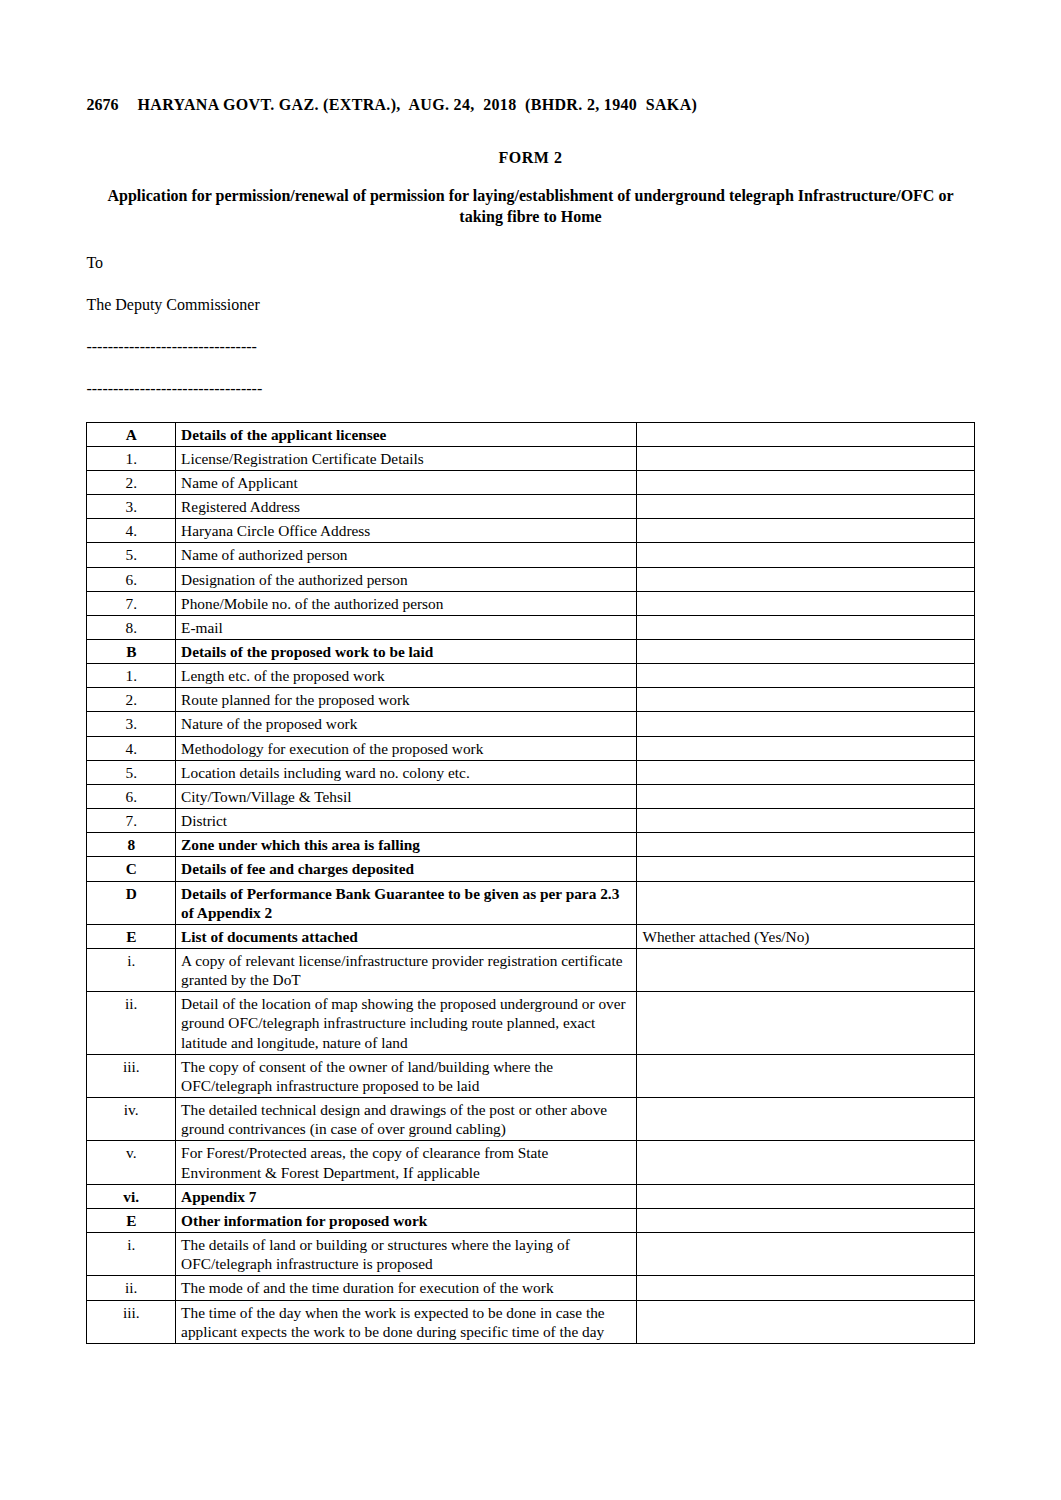2676 HARYANA GOVT. GAZ. (EXTRA.), AUG. 24, 2018 (BHDR. 2, 1940 SAKA)
FORM 2
Application for permission/renewal of permission for laying/establishment of underground telegraph Infrastructure/OFC or taking fibre to Home
To
The Deputy Commissioner
--------------------------------
---------------------------------
| A | Details of the applicant licensee | |
| 1. | License/Registration Certificate Details | |
| 2. | Name of Applicant | |
| 3. | Registered Address | |
| 4. | Haryana Circle Office Address | |
| 5. | Name of authorized person | |
| 6. | Designation of the authorized person | |
| 7. | Phone/Mobile no. of the authorized person | |
| 8. | E-mail | |
| B | Details of the proposed work to be laid | |
| 1. | Length etc. of the proposed work | |
| 2. | Route planned for the proposed work | |
| 3. | Nature of the proposed work | |
| 4. | Methodology for execution of the proposed work | |
| 5. | Location details including ward no. colony etc. | |
| 6. | City/Town/Village & Tehsil | |
| 7. | District | |
| 8 | Zone under which this area is falling | |
| C | Details of fee and charges deposited | |
| D | Details of Performance Bank Guarantee to be given as per para 2.3 of Appendix 2 | |
| E | List of documents attached | Whether attached (Yes/No) |
| i. | A copy of relevant license/infrastructure provider registration certificate granted by the DoT | |
| ii. | Detail of the location of map showing the proposed underground or over ground OFC/telegraph infrastructure including route planned, exact latitude and longitude, nature of land | |
| iii. | The copy of consent of the owner of land/building where the OFC/telegraph infrastructure proposed to be laid | |
| iv. | The detailed technical design and drawings of the post or other above ground contrivances (in case of over ground cabling) | |
| v. | For Forest/Protected areas, the copy of clearance from State Environment & Forest Department, If applicable | |
| vi. | Appendix 7 | |
| E | Other information for proposed work | |
| i. | The details of land or building or structures where the laying of OFC/telegraph infrastructure is proposed | |
| ii. | The mode of and the time duration for execution of the work | |
| iii. | The time of the day when the work is expected to be done in case the applicant expects the work to be done during specific time of the day | |